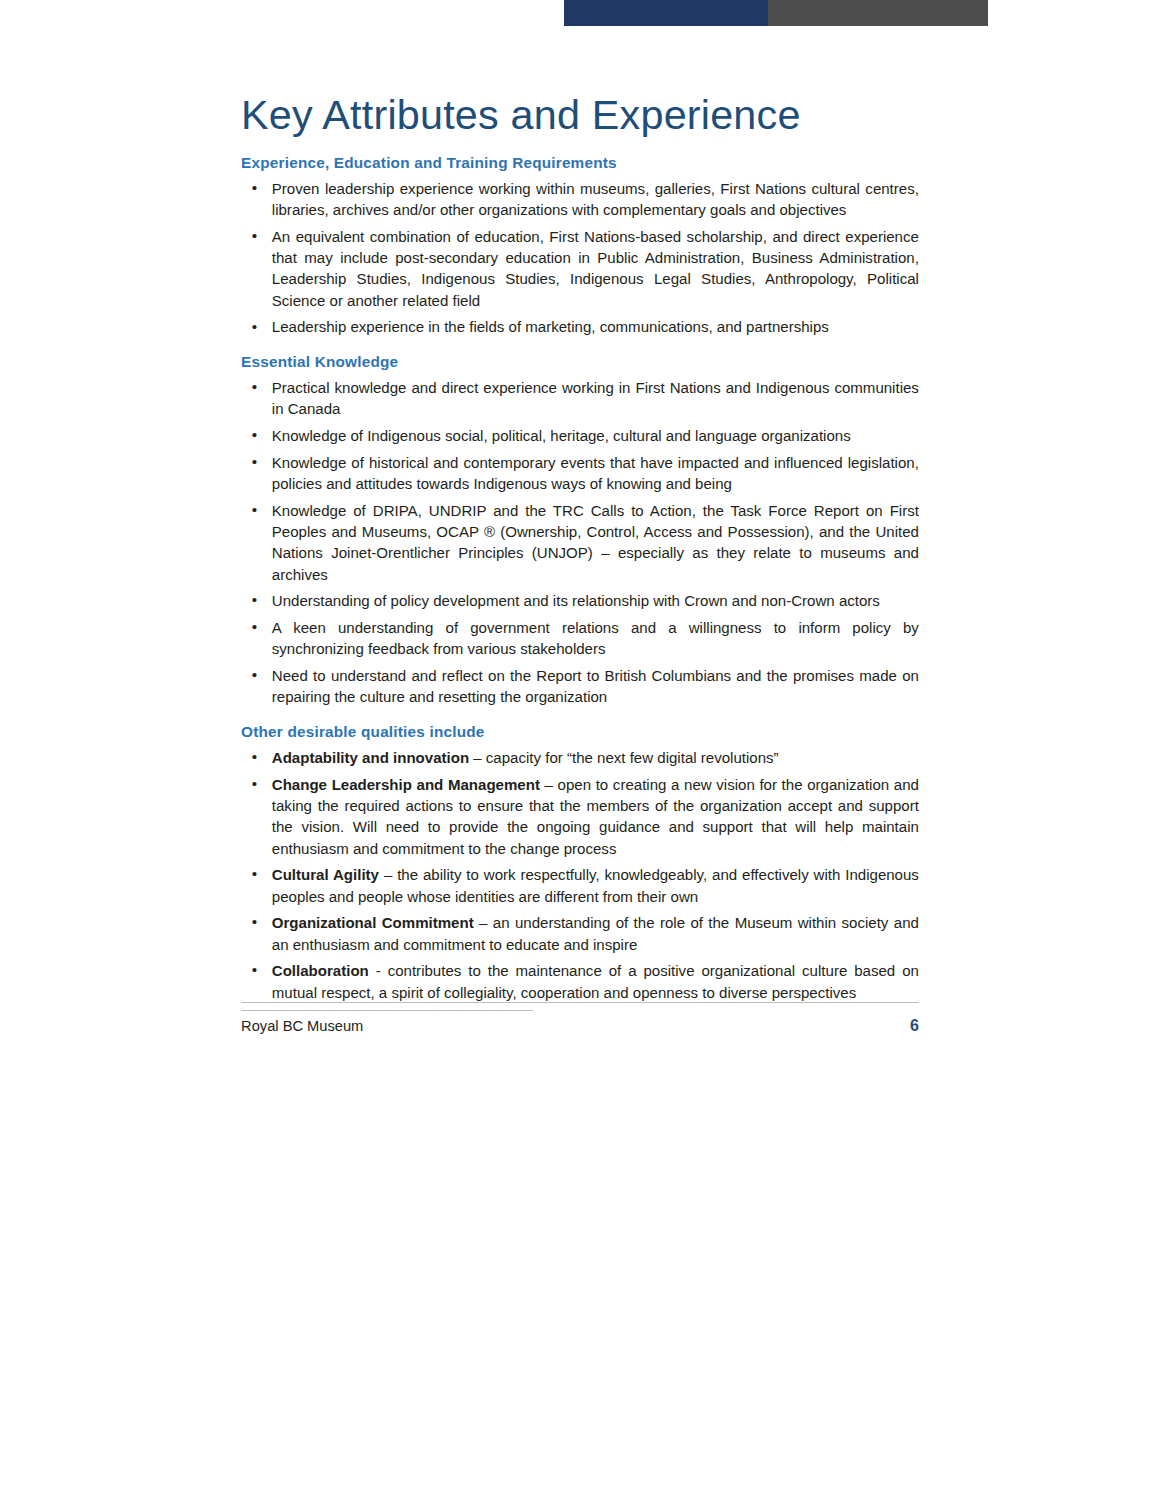Key Attributes and Experience
Experience, Education and Training Requirements
Proven leadership experience working within museums, galleries, First Nations cultural centres, libraries, archives and/or other organizations with complementary goals and objectives
An equivalent combination of education, First Nations-based scholarship, and direct experience that may include post-secondary education in Public Administration, Business Administration, Leadership Studies, Indigenous Studies, Indigenous Legal Studies, Anthropology, Political Science or another related field
Leadership experience in the fields of marketing, communications, and partnerships
Essential Knowledge
Practical knowledge and direct experience working in First Nations and Indigenous communities in Canada
Knowledge of Indigenous social, political, heritage, cultural and language organizations
Knowledge of historical and contemporary events that have impacted and influenced legislation, policies and attitudes towards Indigenous ways of knowing and being
Knowledge of DRIPA, UNDRIP and the TRC Calls to Action, the Task Force Report on First Peoples and Museums, OCAP ® (Ownership, Control, Access and Possession), and the United Nations Joinet-Orentlicher Principles (UNJOP) – especially as they relate to museums and archives
Understanding of policy development and its relationship with Crown and non-Crown actors
A keen understanding of government relations and a willingness to inform policy by synchronizing feedback from various stakeholders
Need to understand and reflect on the Report to British Columbians and the promises made on repairing the culture and resetting the organization
Other desirable qualities include
Adaptability and innovation – capacity for “the next few digital revolutions”
Change Leadership and Management – open to creating a new vision for the organization and taking the required actions to ensure that the members of the organization accept and support the vision. Will need to provide the ongoing guidance and support that will help maintain enthusiasm and commitment to the change process
Cultural Agility – the ability to work respectfully, knowledgeably, and effectively with Indigenous peoples and people whose identities are different from their own
Organizational Commitment – an understanding of the role of the Museum within society and an enthusiasm and commitment to educate and inspire
Collaboration - contributes to the maintenance of a positive organizational culture based on mutual respect, a spirit of collegiality, cooperation and openness to diverse perspectives
Royal BC Museum 6